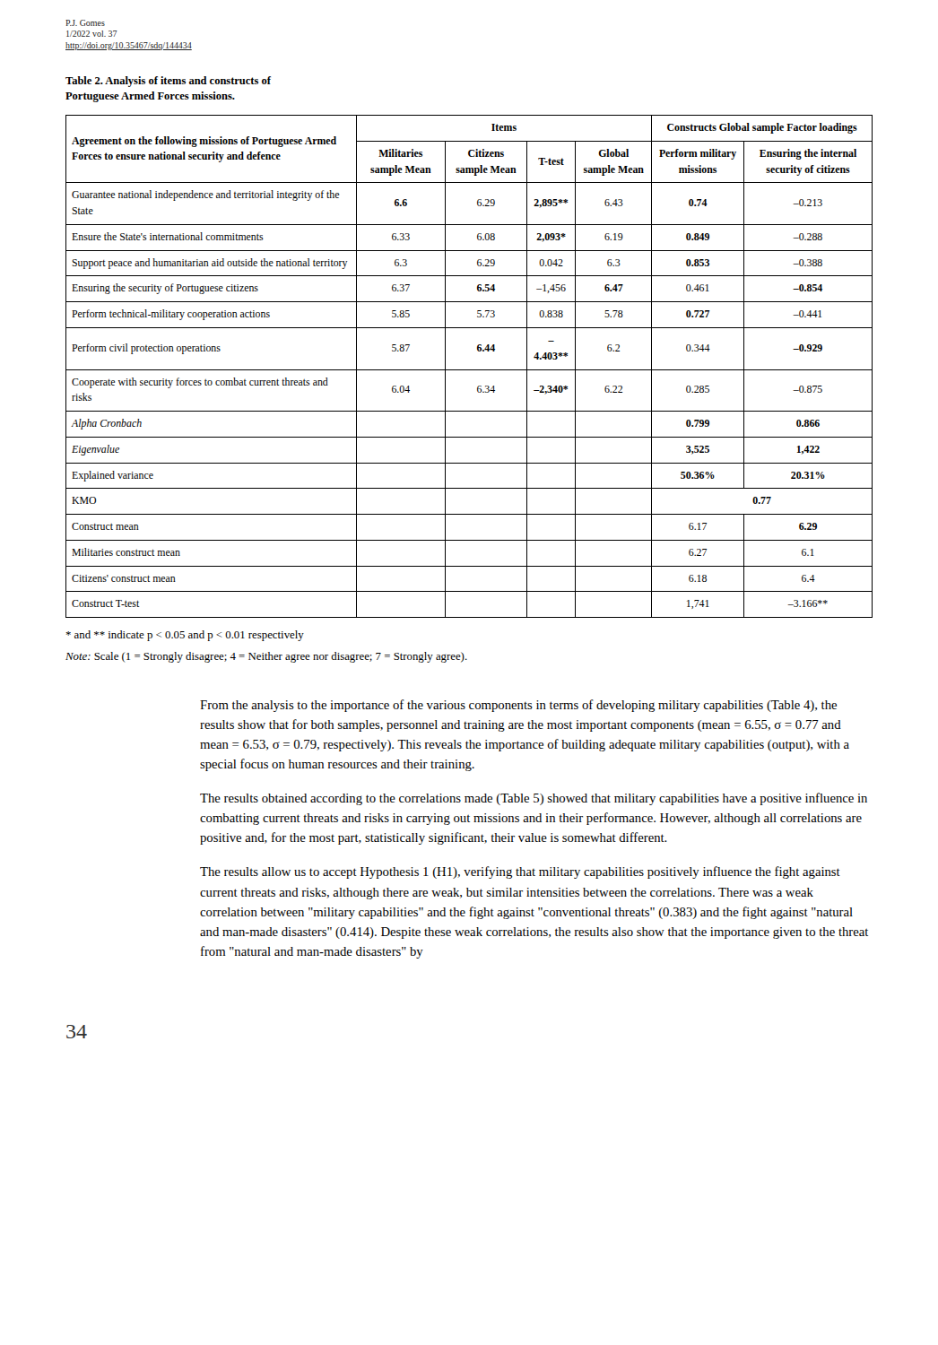P.J. Gomes
1/2022 vol. 37
http://doi.org/10.35467/sdq/144434
Table 2. Analysis of items and constructs of Portuguese Armed Forces missions.
| Agreement on the following missions of Portuguese Armed Forces to ensure national security and defence | Items | Constructs Global sample Factor loadings |
| --- | --- | --- |
| Militaries sample Mean | Citizens sample Mean | T-test | Global sample Mean | Perform military missions | Ensuring the internal security of citizens |
| Guarantee national independence and territorial integrity of the State | 6.6 | 6.29 | 2,895** | 6.43 | 0.74 | –0.213 |
| Ensure the State's international commitments | 6.33 | 6.08 | 2,093* | 6.19 | 0.849 | –0.288 |
| Support peace and humanitarian aid outside the national territory | 6.3 | 6.29 | 0.042 | 6.3 | 0.853 | –0.388 |
| Ensuring the security of Portuguese citizens | 6.37 | 6.54 | –1,456 | 6.47 | 0.461 | –0.854 |
| Perform technical-military cooperation actions | 5.85 | 5.73 | 0.838 | 5.78 | 0.727 | –0.441 |
| Perform civil protection operations | 5.87 | 6.44 | –4.403** | 6.2 | 0.344 | –0.929 |
| Cooperate with security forces to combat current threats and risks | 6.04 | 6.34 | –2,340* | 6.22 | 0.285 | –0.875 |
| Alpha Cronbach | | | | | 0.799 | 0.866 |
| Eigenvalue | | | | | 3,525 | 1,422 |
| Explained variance | | | | | 50.36% | 20.31% |
| KMO | | | | | 0.77 |
| Construct mean | | | | | 6.17 | 6.29 |
| Militaries construct mean | | | | | 6.27 | 6.1 |
| Citizens' construct mean | | | | | 6.18 | 6.4 |
| Construct T-test | | | | | 1,741 | –3.166** |
* and ** indicate p < 0.05 and p < 0.01 respectively
Note: Scale (1 = Strongly disagree; 4 = Neither agree nor disagree; 7 = Strongly agree).
From the analysis to the importance of the various components in terms of developing military capabilities (Table 4), the results show that for both samples, personnel and training are the most important components (mean = 6.55, σ = 0.77 and mean = 6.53, σ = 0.79, respectively). This reveals the importance of building adequate military capabilities (output), with a special focus on human resources and their training.
The results obtained according to the correlations made (Table 5) showed that military capabilities have a positive influence in combatting current threats and risks in carrying out missions and in their performance. However, although all correlations are positive and, for the most part, statistically significant, their value is somewhat different.
The results allow us to accept Hypothesis 1 (H1), verifying that military capabilities positively influence the fight against current threats and risks, although there are weak, but similar intensities between the correlations. There was a weak correlation between "military capabilities" and the fight against "conventional threats" (0.383) and the fight against "natural and man-made disasters" (0.414). Despite these weak correlations, the results also show that the importance given to the threat from "natural and man-made disasters" by
34